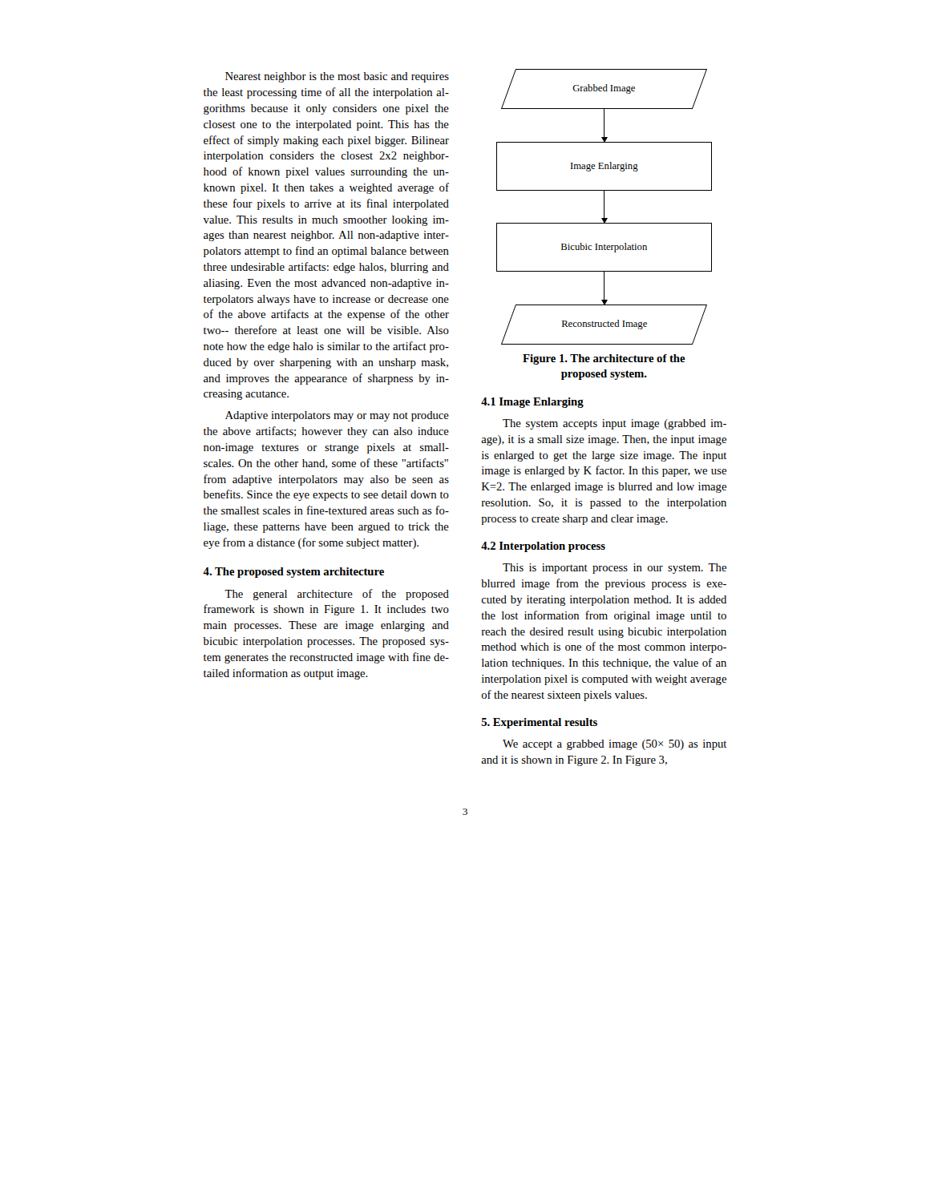Nearest neighbor is the most basic and requires the least processing time of all the interpolation algorithms because it only considers one pixel the closest one to the interpolated point. This has the effect of simply making each pixel bigger. Bilinear interpolation considers the closest 2x2 neighborhood of known pixel values surrounding the unknown pixel. It then takes a weighted average of these four pixels to arrive at its final interpolated value. This results in much smoother looking images than nearest neighbor. All non-adaptive interpolators attempt to find an optimal balance between three undesirable artifacts: edge halos, blurring and aliasing. Even the most advanced non-adaptive interpolators always have to increase or decrease one of the above artifacts at the expense of the other two-- therefore at least one will be visible. Also note how the edge halo is similar to the artifact produced by over sharpening with an unsharp mask, and improves the appearance of sharpness by increasing acutance.
Adaptive interpolators may or may not produce the above artifacts; however they can also induce non-image textures or strange pixels at small-scales. On the other hand, some of these "artifacts" from adaptive interpolators may also be seen as benefits. Since the eye expects to see detail down to the smallest scales in fine-textured areas such as foliage, these patterns have been argued to trick the eye from a distance (for some subject matter).
4. The proposed system architecture
The general architecture of the proposed framework is shown in Figure 1. It includes two main processes. These are image enlarging and bicubic interpolation processes. The proposed system generates the reconstructed image with fine detailed information as output image.
Grabbed Image
Image Enlarging
Bicubic Interpolation
Reconstructed Image
Figure 1. The architecture of the
proposed system.
4.1 Image Enlarging
The system accepts input image (grabbed image), it is a small size image. Then, the input image is enlarged to get the large size image. The input image is enlarged by K factor. In this paper, we use K=2. The enlarged image is blurred and low image resolution. So, it is passed to the interpolation process to create sharp and clear image.
4.2 Interpolation process
This is important process in our system. The blurred image from the previous process is executed by iterating interpolation method. It is added the lost information from original image until to reach the desired result using bicubic interpolation method which is one of the most common interpolation techniques. In this technique, the value of an interpolation pixel is computed with weight average of the nearest sixteen pixels values.
5. Experimental results
We accept a grabbed image (50× 50) as input and it is shown in Figure 2. In Figure 3,
3